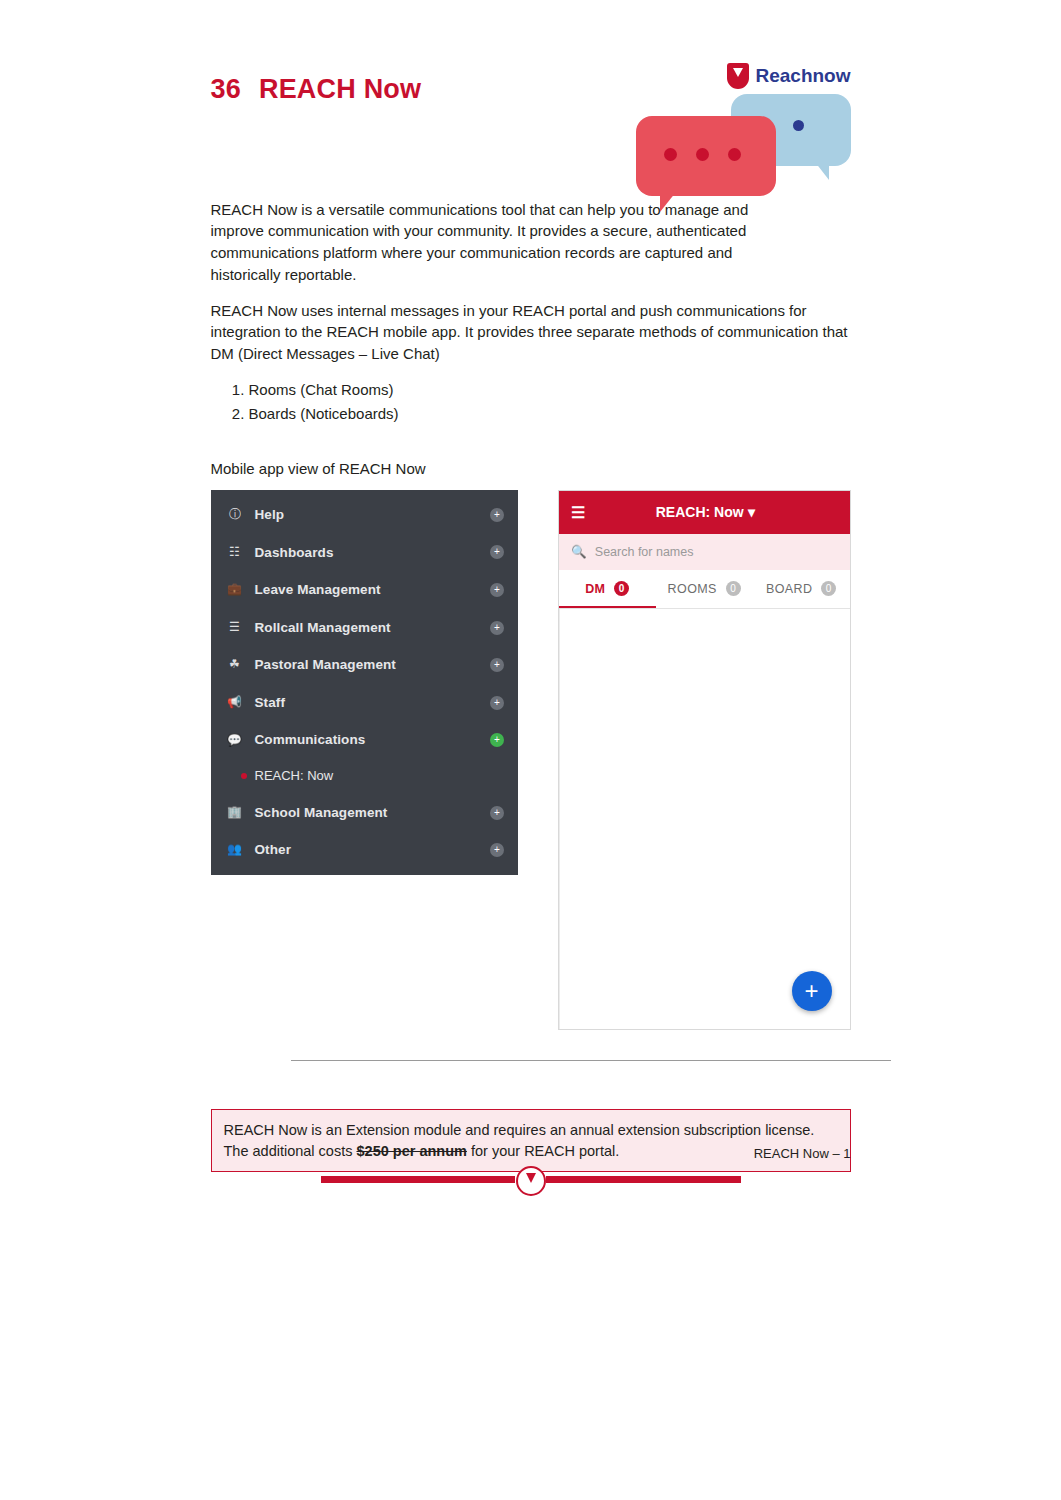36 REACH Now
Reach now
REACH Now is a versatile communications tool that can help you to manage and improve communication with your community. It provides a secure, authenticated communications platform where your communication records are captured and historically reportable.
REACH Now uses internal messages in your REACH portal and push communications for integration to the REACH mobile app. It provides three separate methods of communication that DM (Direct Messages – Live Chat)
Rooms (Chat Rooms)
Boards (Noticeboards)
Mobile app view of REACH Now
ⓘHelp+
☷Dashboards+
💼Leave Management+
☰Rollcall Management+
☘Pastoral Management+
📢Staff+
💬Communications+
REACH: Now
🏢School Management+
👥Other+
☰ REACH: Now ▾
🔍Search for names
DM 0
ROOMS 0
BOARD 0
+
REACH Now is an Extension module and requires an annual extension subscription license. The additional costs $250 per annum for your REACH portal.
REACH Now – 1